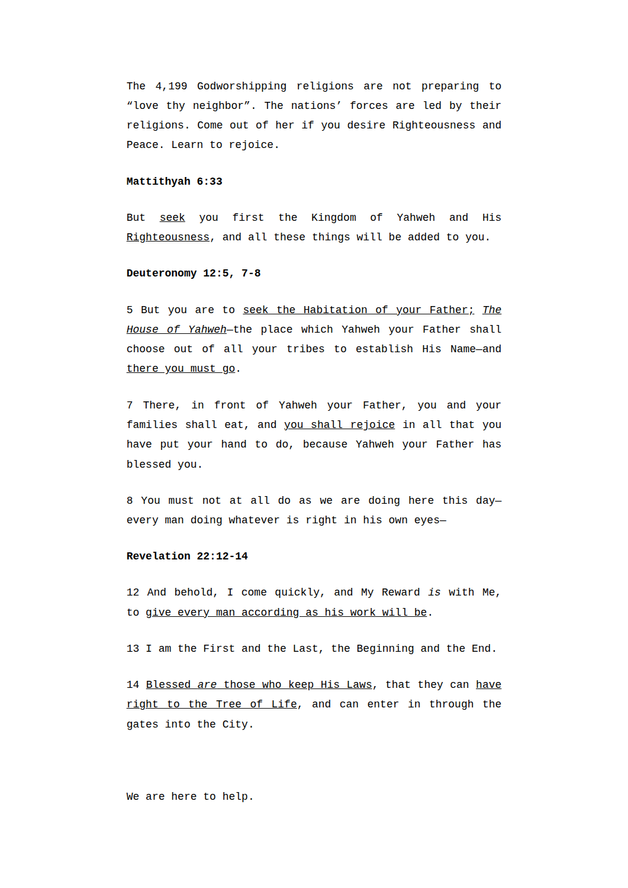The 4,199 Godworshipping religions are not preparing to “love thy neighbor”. The nations’ forces are led by their religions. Come out of her if you desire Righteousness and Peace. Learn to rejoice.
Mattithyah 6:33
But seek you first the Kingdom of Yahweh and His Righteousness, and all these things will be added to you.
Deuteronomy 12:5, 7-8
5 But you are to seek the Habitation of your Father; The House of Yahweh—the place which Yahweh your Father shall choose out of all your tribes to establish His Name—and there you must go.
7 There, in front of Yahweh your Father, you and your families shall eat, and you shall rejoice in all that you have put your hand to do, because Yahweh your Father has blessed you.
8 You must not at all do as we are doing here this day—every man doing whatever is right in his own eyes—
Revelation 22:12-14
12 And behold, I come quickly, and My Reward is with Me, to give every man according as his work will be.
13 I am the First and the Last, the Beginning and the End.
14 Blessed are those who keep His Laws, that they can have right to the Tree of Life, and can enter in through the gates into the City.
We are here to help.